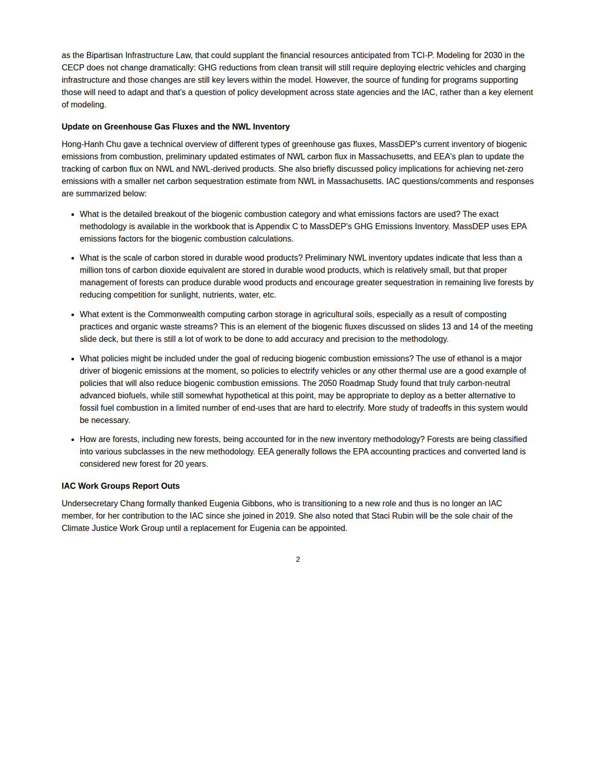as the Bipartisan Infrastructure Law, that could supplant the financial resources anticipated from TCI-P. Modeling for 2030 in the CECP does not change dramatically: GHG reductions from clean transit will still require deploying electric vehicles and charging infrastructure and those changes are still key levers within the model. However, the source of funding for programs supporting those will need to adapt and that's a question of policy development across state agencies and the IAC, rather than a key element of modeling.
Update on Greenhouse Gas Fluxes and the NWL Inventory
Hong-Hanh Chu gave a technical overview of different types of greenhouse gas fluxes, MassDEP's current inventory of biogenic emissions from combustion, preliminary updated estimates of NWL carbon flux in Massachusetts, and EEA's plan to update the tracking of carbon flux on NWL and NWL-derived products. She also briefly discussed policy implications for achieving net-zero emissions with a smaller net carbon sequestration estimate from NWL in Massachusetts. IAC questions/comments and responses are summarized below:
What is the detailed breakout of the biogenic combustion category and what emissions factors are used? The exact methodology is available in the workbook that is Appendix C to MassDEP's GHG Emissions Inventory. MassDEP uses EPA emissions factors for the biogenic combustion calculations.
What is the scale of carbon stored in durable wood products? Preliminary NWL inventory updates indicate that less than a million tons of carbon dioxide equivalent are stored in durable wood products, which is relatively small, but that proper management of forests can produce durable wood products and encourage greater sequestration in remaining live forests by reducing competition for sunlight, nutrients, water, etc.
What extent is the Commonwealth computing carbon storage in agricultural soils, especially as a result of composting practices and organic waste streams? This is an element of the biogenic fluxes discussed on slides 13 and 14 of the meeting slide deck, but there is still a lot of work to be done to add accuracy and precision to the methodology.
What policies might be included under the goal of reducing biogenic combustion emissions? The use of ethanol is a major driver of biogenic emissions at the moment, so policies to electrify vehicles or any other thermal use are a good example of policies that will also reduce biogenic combustion emissions. The 2050 Roadmap Study found that truly carbon-neutral advanced biofuels, while still somewhat hypothetical at this point, may be appropriate to deploy as a better alternative to fossil fuel combustion in a limited number of end-uses that are hard to electrify. More study of tradeoffs in this system would be necessary.
How are forests, including new forests, being accounted for in the new inventory methodology? Forests are being classified into various subclasses in the new methodology. EEA generally follows the EPA accounting practices and converted land is considered new forest for 20 years.
IAC Work Groups Report Outs
Undersecretary Chang formally thanked Eugenia Gibbons, who is transitioning to a new role and thus is no longer an IAC member, for her contribution to the IAC since she joined in 2019. She also noted that Staci Rubin will be the sole chair of the Climate Justice Work Group until a replacement for Eugenia can be appointed.
2